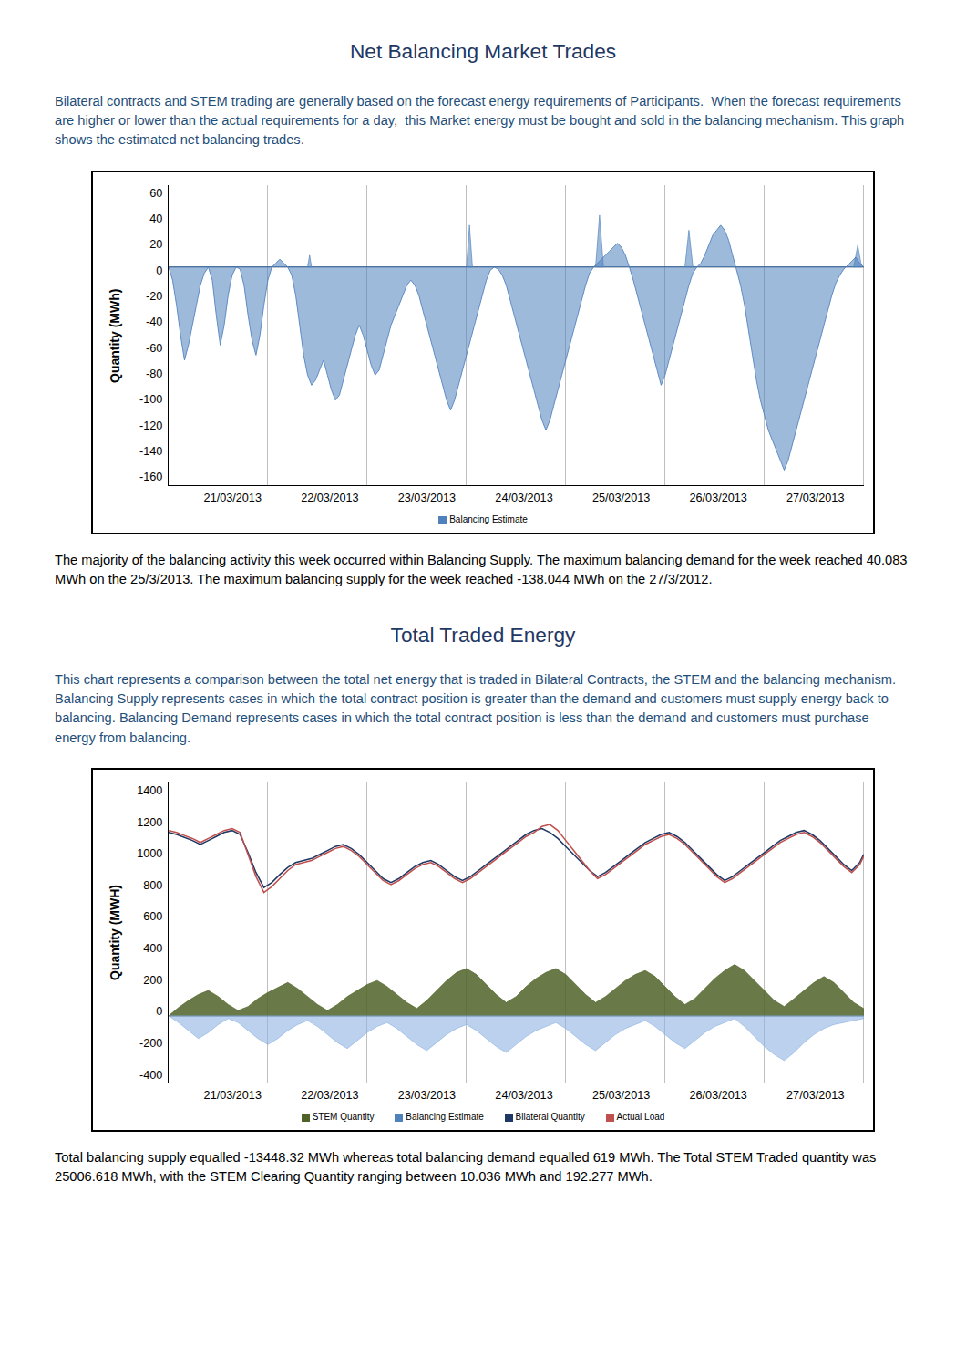Net Balancing Market Trades
Bilateral contracts and STEM trading are generally based on the forecast energy requirements of Participants. When the forecast requirements are higher or lower than the actual requirements for a day, this Market energy must be bought and sold in the balancing mechanism. This graph shows the estimated net balancing trades.
Quantity (MWh)
60 40 20 0 -20 -40 -60 -80 -100 -120 -140 -160
21/03/2013 22/03/2013 23/03/2013 24/03/2013 25/03/2013 26/03/2013 27/03/2013
Balancing Estimate
The majority of the balancing activity this week occurred within Balancing Supply. The maximum balancing demand for the week reached 40.083 MWh on the 25/3/2013. The maximum balancing supply for the week reached -138.044 MWh on the 27/3/2012.
Total Traded Energy
This chart represents a comparison between the total net energy that is traded in Bilateral Contracts, the STEM and the balancing mechanism. Balancing Supply represents cases in which the total contract position is greater than the demand and customers must supply energy back to balancing. Balancing Demand represents cases in which the total contract position is less than the demand and customers must purchase energy from balancing.
Quantity (MWH)
1400 1200 1000 800 600 400 200 0 -200 -400
21/03/2013 22/03/2013 23/03/2013 24/03/2013 25/03/2013 26/03/2013 27/03/2013
STEM Quantity Balancing Estimate Bilateral Quantity Actual Load
Total balancing supply equalled -13448.32 MWh whereas total balancing demand equalled 619 MWh. The Total STEM Traded quantity was 25006.618 MWh, with the STEM Clearing Quantity ranging between 10.036 MWh and 192.277 MWh.